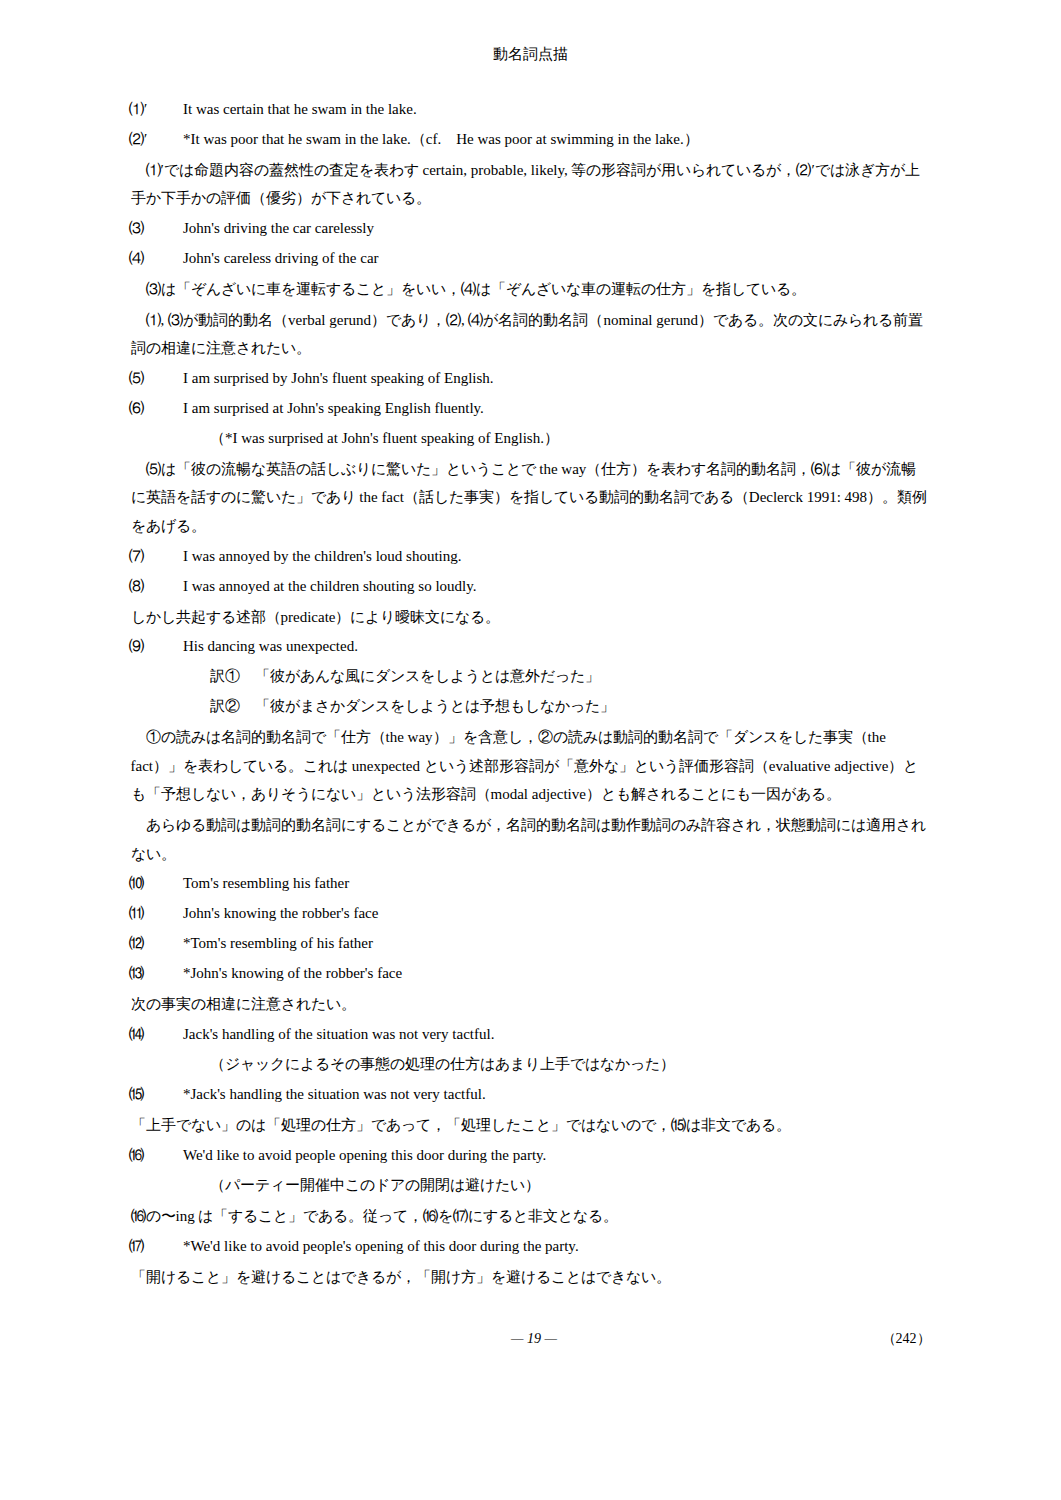動名詞点描
⑴′It was certain that he swam in the lake.
⑵′*It was poor that he swam in the lake.（cf.　He was poor at swimming in the lake.）
⑴′では命題内容の蓋然性の査定を表わす certain, probable, likely, 等の形容詞が用いられているが，⑵′では泳ぎ方が上手か下手かの評価（優劣）が下されている。
⑶ John's driving the car carelessly
⑷ John's careless driving of the car
⑶は「ぞんざいに車を運転すること」をいい，⑷は「ぞんざいな車の運転の仕方」を指している。
⑴, ⑶が動詞的動名（verbal gerund）であり，⑵, ⑷が名詞的動名詞（nominal gerund）である。次の文にみられる前置詞の相違に注意されたい。
⑸ I am surprised by John's fluent speaking of English.
⑹ I am surprised at John's speaking English fluently.
（*I was surprised at John's fluent speaking of English.）
⑸は「彼の流暢な英語の話しぶりに驚いた」ということで the way（仕方）を表わす名詞的動名詞，⑹は「彼が流暢に英語を話すのに驚いた」であり the fact（話した事実）を指している動詞的動名詞である（Declerck 1991: 498）。類例をあげる。
⑺ I was annoyed by the children's loud shouting.
⑻ I was annoyed at the children shouting so loudly.
しかし共起する述部（predicate）により曖昧文になる。
⑼ His dancing was unexpected.
訳①　「彼があんな風にダンスをしようとは意外だった」
訳②　「彼がまさかダンスをしようとは予想もしなかった」
①の読みは名詞的動名詞で「仕方（the way）」を含意し，②の読みは動詞的動名詞で「ダンスをした事実（the fact）」を表わしている。これは unexpected という述部形容詞が「意外な」という評価形容詞（evaluative adjective）とも「予想しない，ありそうにない」という法形容詞（modal adjective）とも解されることにも一因がある。
あらゆる動詞は動詞的動名詞にすることができるが，名詞的動名詞は動作動詞のみ許容され，状態動詞には適用されない。
⑽Tom's resembling his father
⑾John's knowing the robber's face
⑿*Tom's resembling of his father
⒀*John's knowing of the robber's face
次の事実の相違に注意されたい。
⒁Jack's handling of the situation was not very tactful.
（ジャックによるその事態の処理の仕方はあまり上手ではなかった）
⒂*Jack's handling the situation was not very tactful.
「上手でない」のは「処理の仕方」であって，「処理したこと」ではないので，⒂は非文である。
⒃We'd like to avoid people opening this door during the party.
（パーティー開催中このドアの開閉は避けたい）
⒃の〜ing は「すること」である。従って，⒃を⒄にすると非文となる。
⒄*We'd like to avoid people's opening of this door during the party.
「開けること」を避けることはできるが，「開け方」を避けることはできない。
— 19 —
（242）